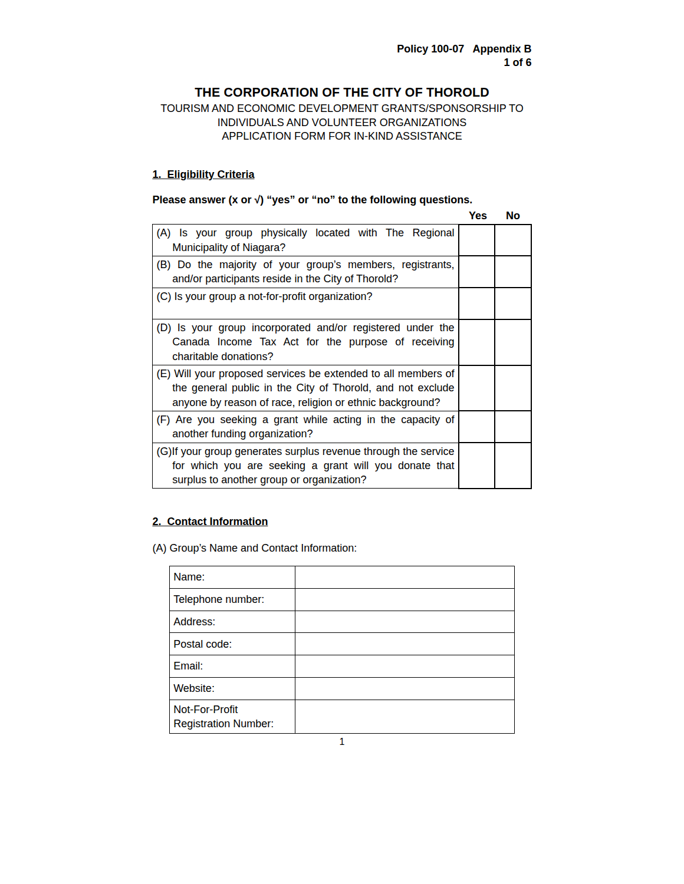Policy 100-07 Appendix B 1 of 6
THE CORPORATION OF THE CITY OF THOROLD
TOURISM AND ECONOMIC DEVELOPMENT GRANTS/SPONSORSHIP TO
INDIVIDUALS AND VOLUNTEER ORGANIZATIONS
APPLICATION FORM FOR IN-KIND ASSISTANCE
1. Eligibility Criteria
Please answer (x or √) “yes” or “no” to the following questions.
Yes No
| (A) Is your group physically located with The Regional Municipality of Niagara? | | |
| (B) Do the majority of your group’s members, registrants, and/or participants reside in the City of Thorold? | | |
| (C) Is your group a not-for-profit organization? | | |
| (D) Is your group incorporated and/or registered under the Canada Income Tax Act for the purpose of receiving charitable donations? | | |
| (E) Will your proposed services be extended to all members of the general public in the City of Thorold, and not exclude anyone by reason of race, religion or ethnic background? | | |
| (F) Are you seeking a grant while acting in the capacity of another funding organization? | | |
| (G) If your group generates surplus revenue through the service for which you are seeking a grant will you donate that surplus to another group or organization? | | |
2. Contact Information
(A) Group’s Name and Contact Information:
| Name: | |
| Telephone number: | |
| Address: | |
| Postal code: | |
| Email: | |
| Website: | |
| Not-For-Profit Registration Number: | |
1